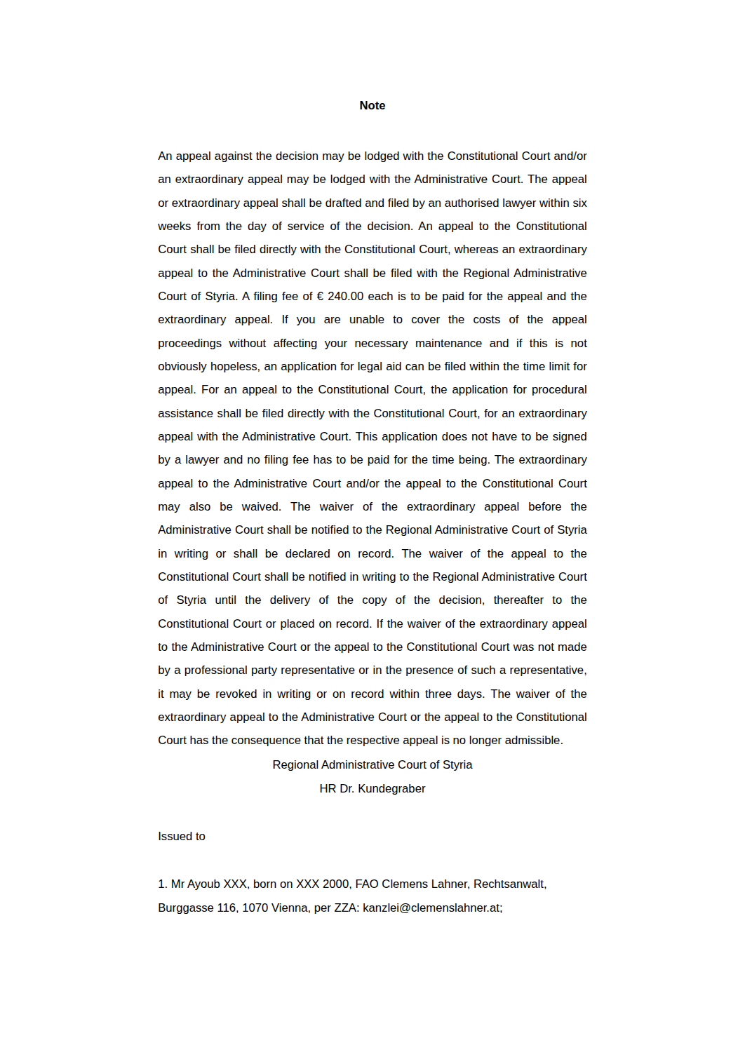Note
An appeal against the decision may be lodged with the Constitutional Court and/or an extraordinary appeal may be lodged with the Administrative Court. The appeal or extraordinary appeal shall be drafted and filed by an authorised lawyer within six weeks from the day of service of the decision. An appeal to the Constitutional Court shall be filed directly with the Constitutional Court, whereas an extraordinary appeal to the Administrative Court shall be filed with the Regional Administrative Court of Styria. A filing fee of € 240.00 each is to be paid for the appeal and the extraordinary appeal. If you are unable to cover the costs of the appeal proceedings without affecting your necessary maintenance and if this is not obviously hopeless, an application for legal aid can be filed within the time limit for appeal. For an appeal to the Constitutional Court, the application for procedural assistance shall be filed directly with the Constitutional Court, for an extraordinary appeal with the Administrative Court. This application does not have to be signed by a lawyer and no filing fee has to be paid for the time being. The extraordinary appeal to the Administrative Court and/or the appeal to the Constitutional Court may also be waived. The waiver of the extraordinary appeal before the Administrative Court shall be notified to the Regional Administrative Court of Styria in writing or shall be declared on record. The waiver of the appeal to the Constitutional Court shall be notified in writing to the Regional Administrative Court of Styria until the delivery of the copy of the decision, thereafter to the Constitutional Court or placed on record. If the waiver of the extraordinary appeal to the Administrative Court or the appeal to the Constitutional Court was not made by a professional party representative or in the presence of such a representative, it may be revoked in writing or on record within three days. The waiver of the extraordinary appeal to the Administrative Court or the appeal to the Constitutional Court has the consequence that the respective appeal is no longer admissible.
Regional Administrative Court of Styria
HR Dr. Kundegraber
Issued to
1. Mr Ayoub XXX, born on XXX 2000, FAO Clemens Lahner, Rechtsanwalt, Burggasse 116, 1070 Vienna, per ZZA: kanzlei@clemenslahner.at;